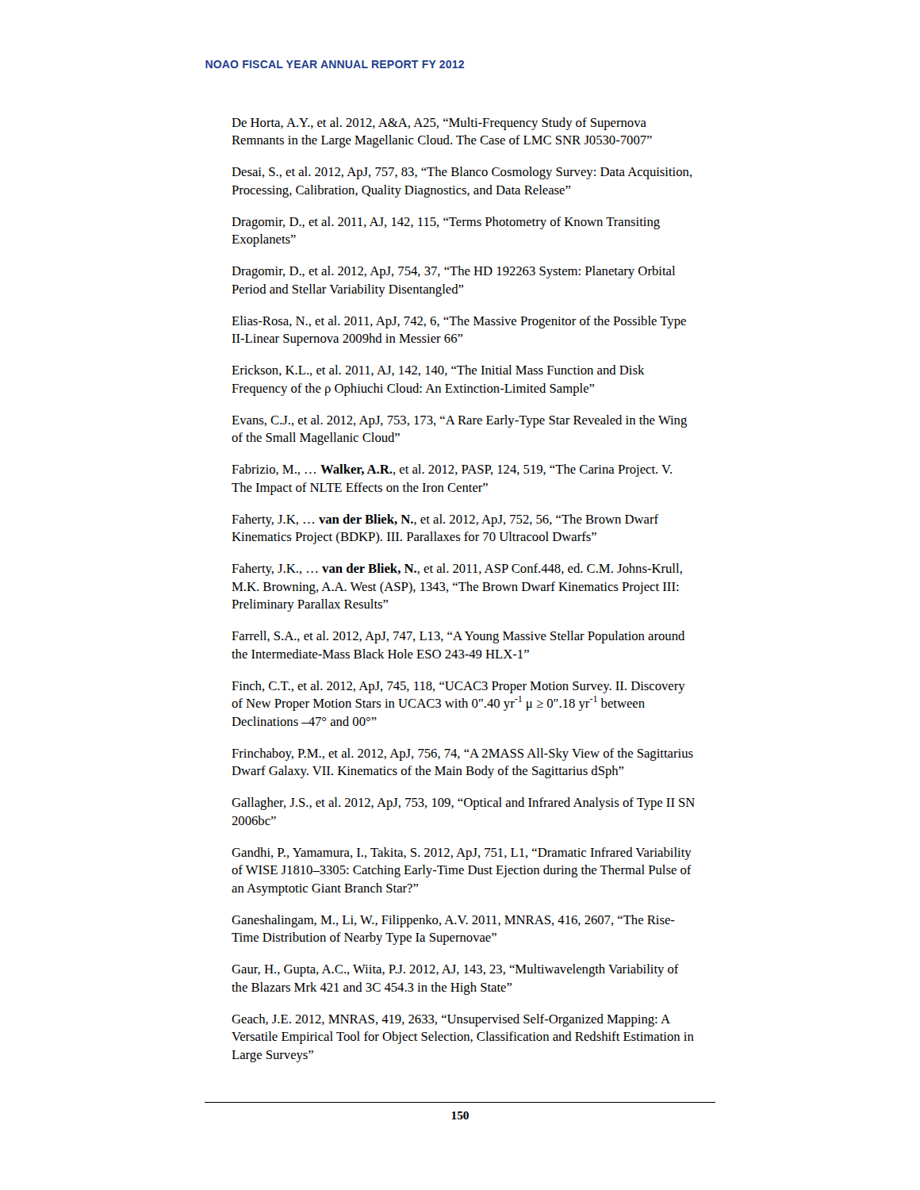NOAO FISCAL YEAR ANNUAL REPORT FY 2012
De Horta, A.Y., et al. 2012, A&A, A25, “Multi-Frequency Study of Supernova Remnants in the Large Magellanic Cloud. The Case of LMC SNR J0530-7007”
Desai, S., et al. 2012, ApJ, 757, 83, “The Blanco Cosmology Survey: Data Acquisition, Processing, Calibration, Quality Diagnostics, and Data Release”
Dragomir, D., et al. 2011, AJ, 142, 115, “Terms Photometry of Known Transiting Exoplanets”
Dragomir, D., et al. 2012, ApJ, 754, 37, “The HD 192263 System: Planetary Orbital Period and Stellar Variability Disentangled”
Elias-Rosa, N., et al. 2011, ApJ, 742, 6, “The Massive Progenitor of the Possible Type II-Linear Supernova 2009hd in Messier 66”
Erickson, K.L., et al. 2011, AJ, 142, 140, “The Initial Mass Function and Disk Frequency of the ρ Ophiuchi Cloud: An Extinction-Limited Sample”
Evans, C.J., et al. 2012, ApJ, 753, 173, “A Rare Early-Type Star Revealed in the Wing of the Small Magellanic Cloud”
Fabrizio, M., … Walker, A.R., et al. 2012, PASP, 124, 519, “The Carina Project. V. The Impact of NLTE Effects on the Iron Center”
Faherty, J.K, … van der Bliek, N., et al. 2012, ApJ, 752, 56, “The Brown Dwarf Kinematics Project (BDKP). III. Parallaxes for 70 Ultracool Dwarfs”
Faherty, J.K., … van der Bliek, N., et al. 2011, ASP Conf.448, ed. C.M. Johns-Krull, M.K. Browning, A.A. West (ASP), 1343, “The Brown Dwarf Kinematics Project III: Preliminary Parallax Results”
Farrell, S.A., et al. 2012, ApJ, 747, L13, “A Young Massive Stellar Population around the Intermediate-Mass Black Hole ESO 243-49 HLX-1”
Finch, C.T., et al. 2012, ApJ, 745, 118, “UCAC3 Proper Motion Survey. II. Discovery of New Proper Motion Stars in UCAC3 with 0″.40 yr-1 μ ≥ 0″.18 yr-1 between Declinations –47° and 00°”
Frinchaboy, P.M., et al. 2012, ApJ, 756, 74, “A 2MASS All-Sky View of the Sagittarius Dwarf Galaxy. VII. Kinematics of the Main Body of the Sagittarius dSph”
Gallagher, J.S., et al. 2012, ApJ, 753, 109, “Optical and Infrared Analysis of Type II SN 2006bc”
Gandhi, P., Yamamura, I., Takita, S. 2012, ApJ, 751, L1, “Dramatic Infrared Variability of WISE J1810–3305: Catching Early-Time Dust Ejection during the Thermal Pulse of an Asymptotic Giant Branch Star?”
Ganeshalingam, M., Li, W., Filippenko, A.V. 2011, MNRAS, 416, 2607, “The Rise-Time Distribution of Nearby Type Ia Supernovae”
Gaur, H., Gupta, A.C., Wiita, P.J. 2012, AJ, 143, 23, “Multiwavelength Variability of the Blazars Mrk 421 and 3C 454.3 in the High State”
Geach, J.E. 2012, MNRAS, 419, 2633, “Unsupervised Self-Organized Mapping: A Versatile Empirical Tool for Object Selection, Classification and Redshift Estimation in Large Surveys”
150